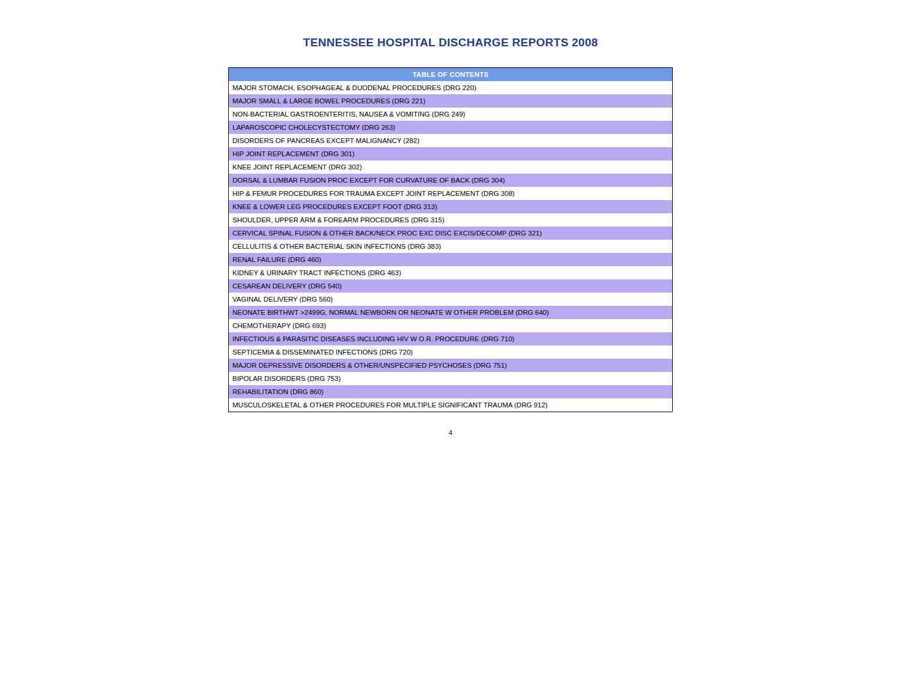TENNESSEE HOSPITAL DISCHARGE REPORTS 2008
| TABLE OF CONTENTS |
| --- |
| MAJOR STOMACH, ESOPHAGEAL & DUODENAL PROCEDURES (DRG 220) |
| MAJOR SMALL & LARGE BOWEL PROCEDURES (DRG 221) |
| NON-BACTERIAL GASTROENTERITIS, NAUSEA & VOMITING (DRG 249) |
| LAPAROSCOPIC CHOLECYSTECTOMY (DRG 263) |
| DISORDERS OF PANCREAS EXCEPT MALIGNANCY (282) |
| HIP JOINT REPLACEMENT (DRG 301) |
| KNEE JOINT REPLACEMENT (DRG 302) |
| DORSAL & LUMBAR FUSION PROC EXCEPT FOR CURVATURE OF BACK (DRG 304) |
| HIP & FEMUR PROCEDURES FOR TRAUMA EXCEPT JOINT REPLACEMENT (DRG 308) |
| KNEE & LOWER LEG PROCEDURES EXCEPT FOOT (DRG 313) |
| SHOULDER, UPPER ARM & FOREARM PROCEDURES (DRG 315) |
| CERVICAL SPINAL FUSION & OTHER BACK/NECK PROC EXC DISC EXCIS/DECOMP (DRG 321) |
| CELLULITIS & OTHER BACTERIAL SKIN INFECTIONS (DRG 383) |
| RENAL FAILURE (DRG 460) |
| KIDNEY & URINARY TRACT INFECTIONS (DRG 463) |
| CESAREAN DELIVERY (DRG 540) |
| VAGINAL DELIVERY (DRG 560) |
| NEONATE BIRTHWT >2499G, NORMAL NEWBORN OR NEONATE W OTHER PROBLEM (DRG 640) |
| CHEMOTHERAPY (DRG 693) |
| INFECTIOUS & PARASITIC DISEASES INCLUDING HIV W O.R. PROCEDURE (DRG 710) |
| SEPTICEMIA & DISSEMINATED INFECTIONS (DRG 720) |
| MAJOR DEPRESSIVE DISORDERS & OTHER/UNSPECIFIED PSYCHOSES (DRG 751) |
| BIPOLAR DISORDERS (DRG 753) |
| REHABILITATION (DRG 860) |
| MUSCULOSKELETAL & OTHER PROCEDURES FOR MULTIPLE SIGNIFICANT TRAUMA (DRG 912) |
4